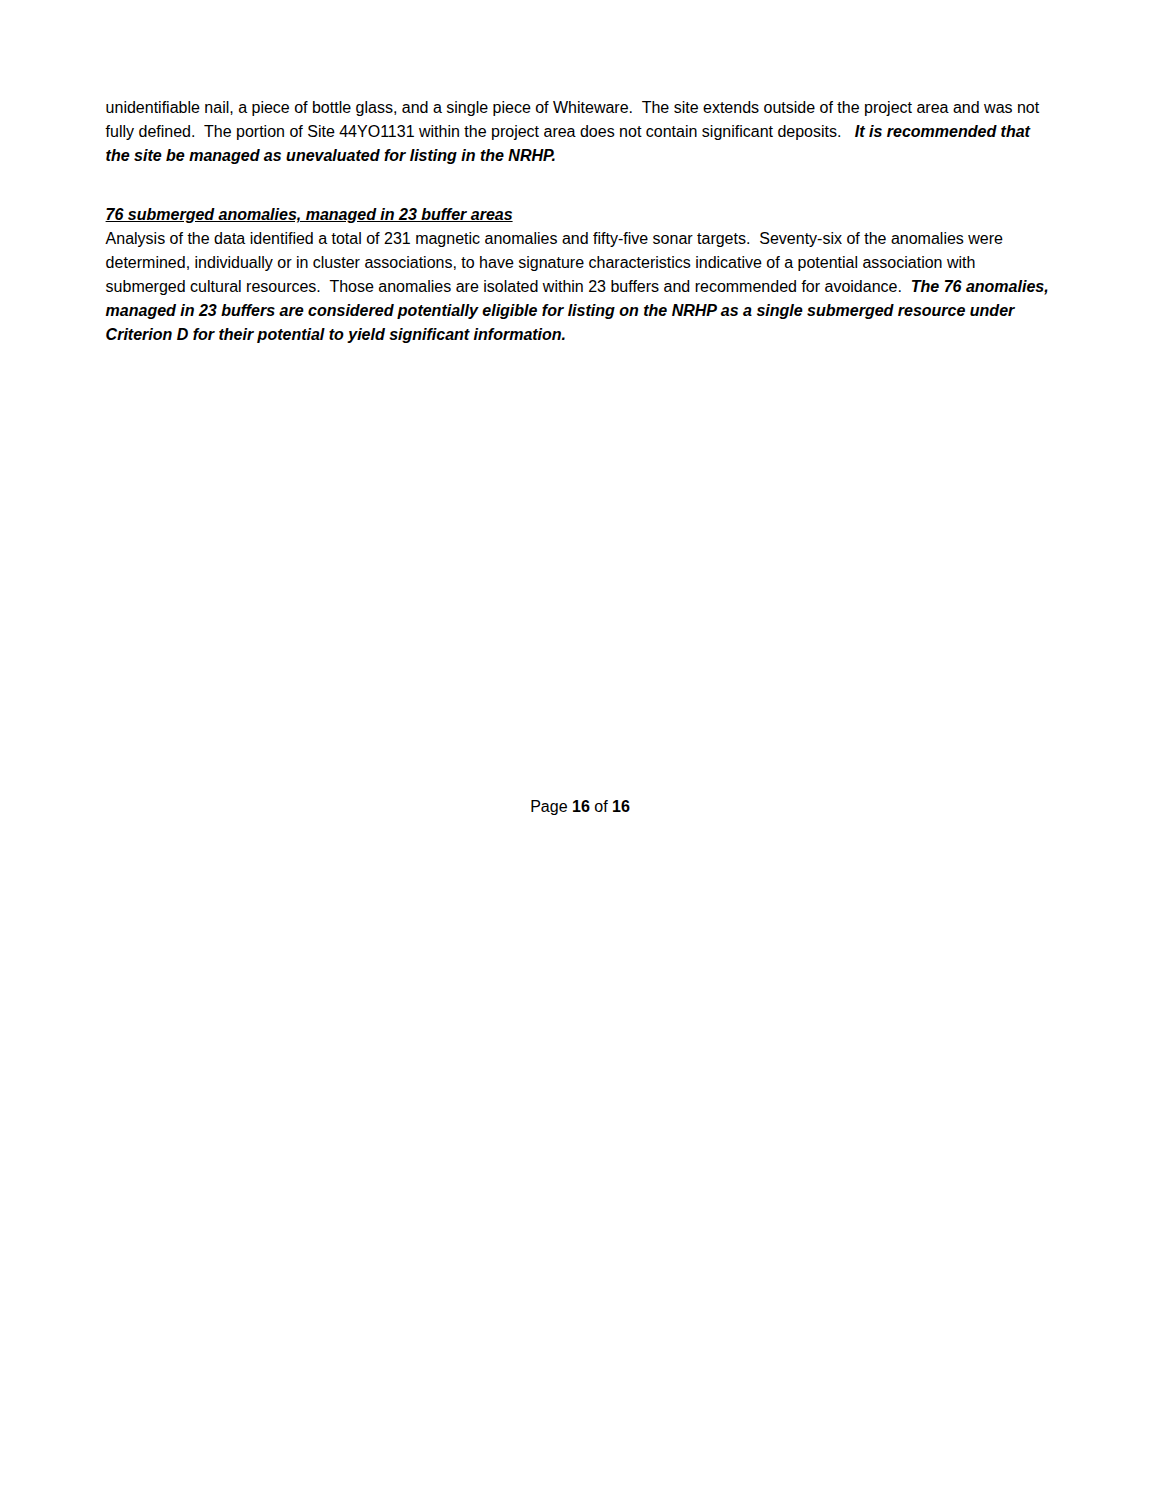unidentifiable nail, a piece of bottle glass, and a single piece of Whiteware. The site extends outside of the project area and was not fully defined. The portion of Site 44YO1131 within the project area does not contain significant deposits. It is recommended that the site be managed as unevaluated for listing in the NRHP.
76 submerged anomalies, managed in 23 buffer areas
Analysis of the data identified a total of 231 magnetic anomalies and fifty-five sonar targets. Seventy-six of the anomalies were determined, individually or in cluster associations, to have signature characteristics indicative of a potential association with submerged cultural resources. Those anomalies are isolated within 23 buffers and recommended for avoidance. The 76 anomalies, managed in 23 buffers are considered potentially eligible for listing on the NRHP as a single submerged resource under Criterion D for their potential to yield significant information.
Page 16 of 16